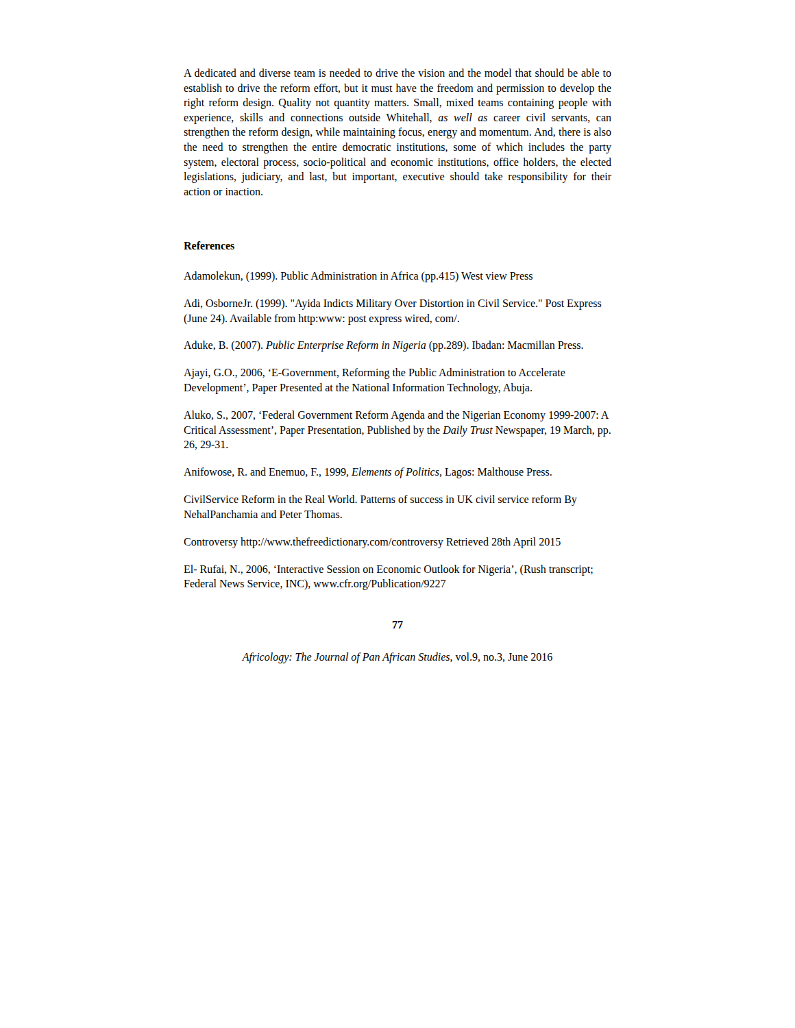A dedicated and diverse team is needed to drive the vision and the model that should be able to establish to drive the reform effort, but it must have the freedom and permission to develop the right reform design. Quality not quantity matters. Small, mixed teams containing people with experience, skills and connections outside Whitehall, as well as career civil servants, can strengthen the reform design, while maintaining focus, energy and momentum. And, there is also the need to strengthen the entire democratic institutions, some of which includes the party system, electoral process, socio-political and economic institutions, office holders, the elected legislations, judiciary, and last, but important, executive should take responsibility for their action or inaction.
References
Adamolekun, (1999). Public Administration in Africa (pp.415) West view Press
Adi, OsborneJr. (1999). "Ayida Indicts Military Over Distortion in Civil Service." Post Express (June 24). Available from http:www: post express wired, com/.
Aduke, B. (2007). Public Enterprise Reform in Nigeria (pp.289). Ibadan: Macmillan Press.
Ajayi, G.O., 2006, ‘E-Government, Reforming the Public Administration to Accelerate Development’, Paper Presented at the National Information Technology, Abuja.
Aluko, S., 2007, ‘Federal Government Reform Agenda and the Nigerian Economy 1999-2007: A Critical Assessment’, Paper Presentation, Published by the Daily Trust Newspaper, 19 March, pp. 26, 29-31.
Anifowose, R. and Enemuo, F., 1999, Elements of Politics, Lagos: Malthouse Press.
CivilService Reform in the Real World. Patterns of success in UK civil service reform By NehalPanchamia and Peter Thomas.
Controversy http://www.thefreedictionary.com/controversy Retrieved 28th April 2015
El- Rufai, N., 2006, ‘Interactive Session on Economic Outlook for Nigeria’, (Rush transcript; Federal News Service, INC), www.cfr.org/Publication/9227
77
Africology: The Journal of Pan African Studies, vol.9, no.3, June 2016